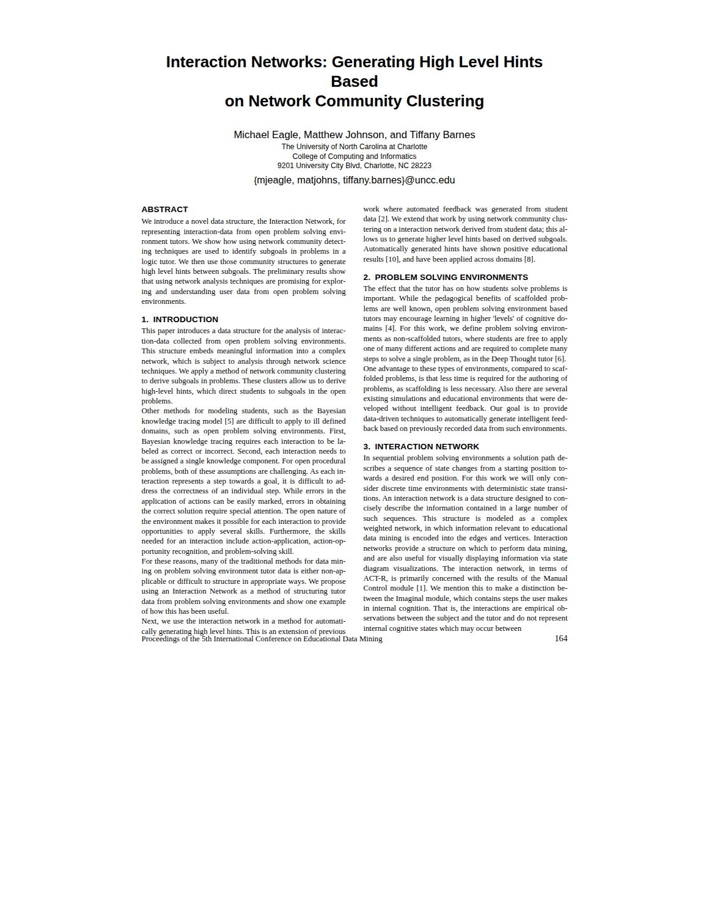Interaction Networks: Generating High Level Hints Based
on Network Community Clustering
Michael Eagle, Matthew Johnson, and Tiffany Barnes
The University of North Carolina at Charlotte
College of Computing and Informatics
9201 University City Blvd, Charlotte, NC 28223
{mjeagle, matjohns, tiffany.barnes}@uncc.edu
ABSTRACT
We introduce a novel data structure, the Interaction Network, for representing interaction-data from open problem solving environment tutors. We show how using network community detecting techniques are used to identify subgoals in problems in a logic tutor. We then use those community structures to generate high level hints between subgoals. The preliminary results show that using network analysis techniques are promising for exploring and understanding user data from open problem solving environments.
1. INTRODUCTION
This paper introduces a data structure for the analysis of interaction-data collected from open problem solving environments. This structure embeds meaningful information into a complex network, which is subject to analysis through network science techniques. We apply a method of network community clustering to derive subgoals in problems. These clusters allow us to derive high-level hints, which direct students to subgoals in the open problems.
Other methods for modeling students, such as the Bayesian knowledge tracing model [5] are difficult to apply to ill defined domains, such as open problem solving environments. First, Bayesian knowledge tracing requires each interaction to be labeled as correct or incorrect. Second, each interaction needs to be assigned a single knowledge component. For open procedural problems, both of these assumptions are challenging. As each interaction represents a step towards a goal, it is difficult to address the correctness of an individual step. While errors in the application of actions can be easily marked, errors in obtaining the correct solution require special attention. The open nature of the environment makes it possible for each interaction to provide opportunities to apply several skills. Furthermore, the skills needed for an interaction include action-application, action-opportunity recognition, and problem-solving skill.
For these reasons, many of the traditional methods for data mining on problem solving environment tutor data is either non-applicable or difficult to structure in appropriate ways. We propose using an Interaction Network as a method of structuring tutor data from problem solving environments and show one example of how this has been useful.
Next, we use the interaction network in a method for automatically generating high level hints. This is an extension of previous work where automated feedback was generated from student data [2]. We extend that work by using network community clustering on a interaction network derived from student data; this allows us to generate higher level hints based on derived subgoals. Automatically generated hints have shown positive educational results [10], and have been applied across domains [8].
2. PROBLEM SOLVING ENVIRONMENTS
The effect that the tutor has on how students solve problems is important. While the pedagogical benefits of scaffolded problems are well known, open problem solving environment based tutors may encourage learning in higher 'levels' of cognitive domains [4]. For this work, we define problem solving environments as non-scaffolded tutors, where students are free to apply one of many different actions and are required to complete many steps to solve a single problem, as in the Deep Thought tutor [6].
One advantage to these types of environments, compared to scaffolded problems, is that less time is required for the authoring of problems, as scaffolding is less necessary. Also there are several existing simulations and educational environments that were developed without intelligent feedback. Our goal is to provide data-driven techniques to automatically generate intelligent feedback based on previously recorded data from such environments.
3. INTERACTION NETWORK
In sequential problem solving environments a solution path describes a sequence of state changes from a starting position towards a desired end position. For this work we will only consider discrete time environments with deterministic state transitions. An interaction network is a data structure designed to concisely describe the information contained in a large number of such sequences. This structure is modeled as a complex weighted network, in which information relevant to educational data mining is encoded into the edges and vertices. Interaction networks provide a structure on which to perform data mining, and are also useful for visually displaying information via state diagram visualizations. The interaction network, in terms of ACT-R, is primarily concerned with the results of the Manual Control module [1]. We mention this to make a distinction between the Imaginal module, which contains steps the user makes in internal cognition. That is, the interactions are empirical observations between the subject and the tutor and do not represent internal cognitive states which may occur between
Proceedings of the 5th International Conference on Educational Data Mining
164